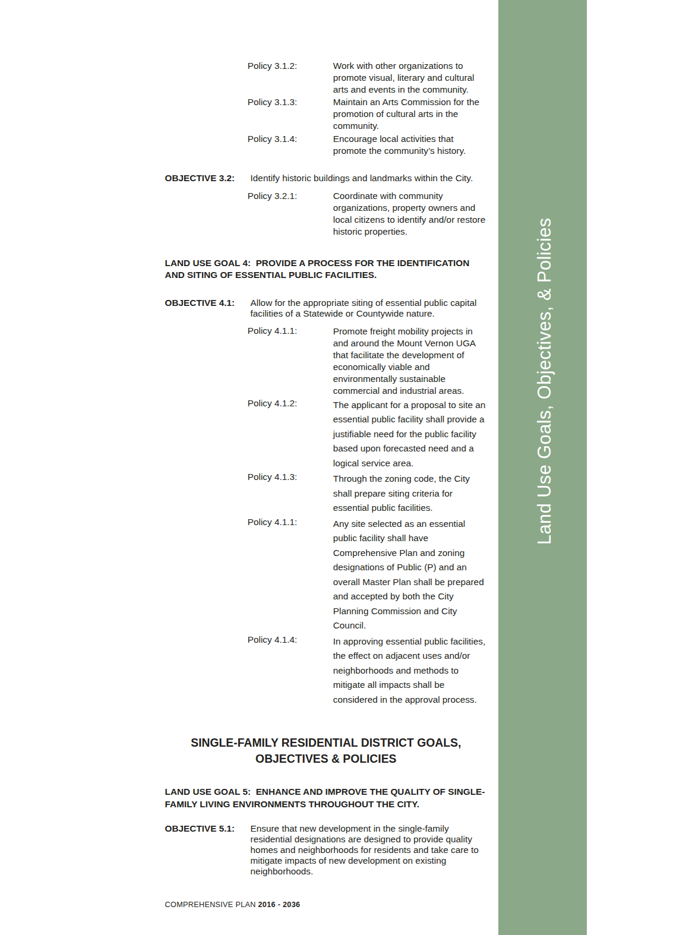Land Use Goals, Objectives, & Policies
Policy 3.1.2:
Work with other organizations to promote visual, literary and cultural arts and events in the community.
Policy 3.1.3:
Maintain an Arts Commission for the promotion of cultural arts in the community.
Policy 3.1.4:
Encourage local activities that promote the community’s history.
OBJECTIVE 3.2:
Identify historic buildings and landmarks within the City.
Policy 3.2.1:
Coordinate with community organizations, property owners and local citizens to identify and/or restore historic properties.
LAND USE GOAL 4: PROVIDE A PROCESS FOR THE IDENTIFICATION AND SITING OF ESSENTIAL PUBLIC FACILITIES.
OBJECTIVE 4.1:
Allow for the appropriate siting of essential public capital facilities of a Statewide or Countywide nature.
Policy 4.1.1:
Promote freight mobility projects in and around the Mount Vernon UGA that facilitate the development of economically viable and environmentally sustainable commercial and industrial areas.
Policy 4.1.2:
The applicant for a proposal to site an essential public facility shall provide a justifiable need for the public facility based upon forecasted need and a logical service area.
Policy 4.1.3:
Through the zoning code, the City shall prepare siting criteria for essential public facilities.
Policy 4.1.1:
Any site selected as an essential public facility shall have Comprehensive Plan and zoning designations of Public (P) and an overall Master Plan shall be prepared and accepted by both the City Planning Commission and City Council.
Policy 4.1.4:
In approving essential public facilities, the effect on adjacent uses and/or neighborhoods and methods to mitigate all impacts shall be considered in the approval process.
SINGLE-FAMILY RESIDENTIAL DISTRICT GOALS, OBJECTIVES & POLICIES
LAND USE GOAL 5: ENHANCE AND IMPROVE THE QUALITY OF SINGLE-FAMILY LIVING ENVIRONMENTS THROUGHOUT THE CITY.
OBJECTIVE 5.1:
Ensure that new development in the single-family residential designations are designed to provide quality homes and neighborhoods for residents and take care to mitigate impacts of new development on existing neighborhoods.
COMPREHENSIVE PLAN 2016 - 2036